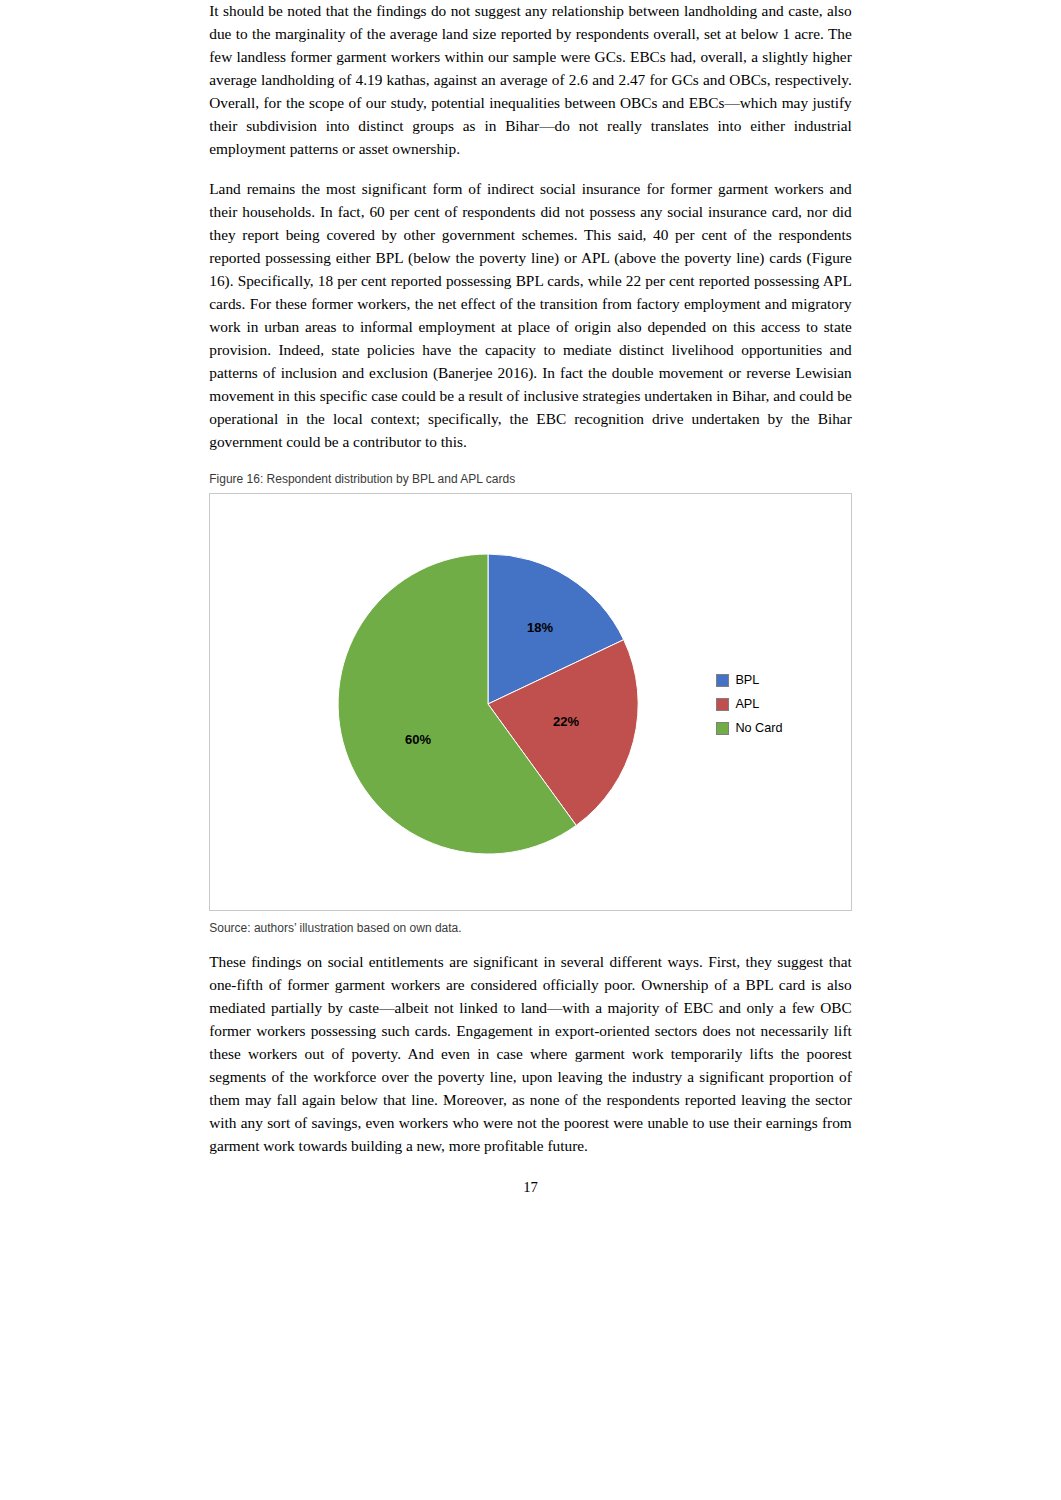It should be noted that the findings do not suggest any relationship between landholding and caste, also due to the marginality of the average land size reported by respondents overall, set at below 1 acre. The few landless former garment workers within our sample were GCs. EBCs had, overall, a slightly higher average landholding of 4.19 kathas, against an average of 2.6 and 2.47 for GCs and OBCs, respectively. Overall, for the scope of our study, potential inequalities between OBCs and EBCs—which may justify their subdivision into distinct groups as in Bihar—do not really translates into either industrial employment patterns or asset ownership.
Land remains the most significant form of indirect social insurance for former garment workers and their households. In fact, 60 per cent of respondents did not possess any social insurance card, nor did they report being covered by other government schemes. This said, 40 per cent of the respondents reported possessing either BPL (below the poverty line) or APL (above the poverty line) cards (Figure 16). Specifically, 18 per cent reported possessing BPL cards, while 22 per cent reported possessing APL cards. For these former workers, the net effect of the transition from factory employment and migratory work in urban areas to informal employment at place of origin also depended on this access to state provision. Indeed, state policies have the capacity to mediate distinct livelihood opportunities and patterns of inclusion and exclusion (Banerjee 2016). In fact the double movement or reverse Lewisian movement in this specific case could be a result of inclusive strategies undertaken in Bihar, and could be operational in the local context; specifically, the EBC recognition drive undertaken by the Bihar government could be a contributor to this.
Figure 16: Respondent distribution by BPL and APL cards
18% 22% 60%
BPL
APL
No Card
Source: authors’ illustration based on own data.
These findings on social entitlements are significant in several different ways. First, they suggest that one-fifth of former garment workers are considered officially poor. Ownership of a BPL card is also mediated partially by caste—albeit not linked to land—with a majority of EBC and only a few OBC former workers possessing such cards. Engagement in export-oriented sectors does not necessarily lift these workers out of poverty. And even in case where garment work temporarily lifts the poorest segments of the workforce over the poverty line, upon leaving the industry a significant proportion of them may fall again below that line. Moreover, as none of the respondents reported leaving the sector with any sort of savings, even workers who were not the poorest were unable to use their earnings from garment work towards building a new, more profitable future.
17